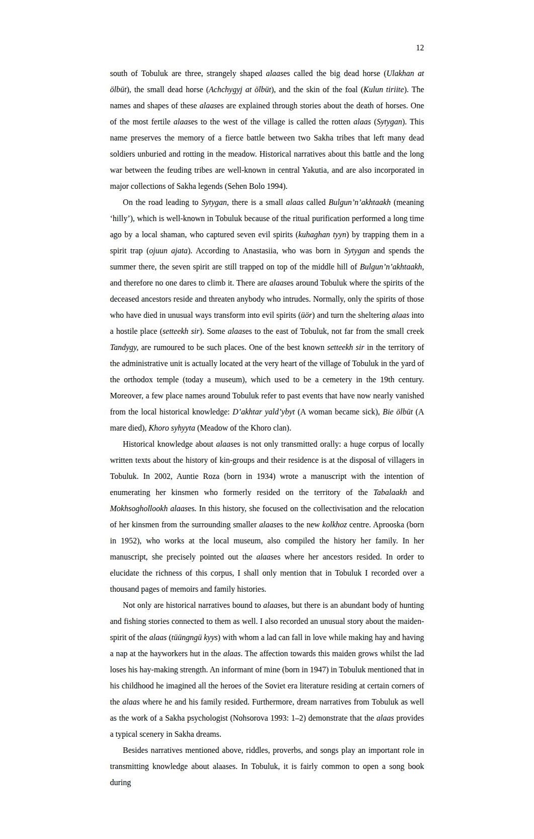12
south of Tobuluk are three, strangely shaped alaases called the big dead horse (Ulakhan at ölbüt), the small dead horse (Achchygyj at ölbüt), and the skin of the foal (Kulun tiriite). The names and shapes of these alaases are explained through stories about the death of horses. One of the most fertile alaases to the west of the village is called the rotten alaas (Sytygan). This name preserves the memory of a fierce battle between two Sakha tribes that left many dead soldiers unburied and rotting in the meadow. Historical narratives about this battle and the long war between the feuding tribes are well-known in central Yakutia, and are also incorporated in major collections of Sakha legends (Sehen Bolo 1994).
On the road leading to Sytygan, there is a small alaas called Bulgun’n’akhtaakh (meaning ‘hilly’), which is well-known in Tobuluk because of the ritual purification performed a long time ago by a local shaman, who captured seven evil spirits (kuhaghan tyyn) by trapping them in a spirit trap (ojuun ajata). According to Anastasiia, who was born in Sytygan and spends the summer there, the seven spirit are still trapped on top of the middle hill of Bulgun’n’akhtaakh, and therefore no one dares to climb it. There are alaases around Tobuluk where the spirits of the deceased ancestors reside and threaten anybody who intrudes. Normally, only the spirits of those who have died in unusual ways transform into evil spirits (üör) and turn the sheltering alaas into a hostile place (setteekh sir). Some alaases to the east of Tobuluk, not far from the small creek Tandygy, are rumoured to be such places. One of the best known setteekh sir in the territory of the administrative unit is actually located at the very heart of the village of Tobuluk in the yard of the orthodox temple (today a museum), which used to be a cemetery in the 19th century. Moreover, a few place names around Tobuluk refer to past events that have now nearly vanished from the local historical knowledge: D’akhtar yald’ybyt (A woman became sick), Bie ölbüt (A mare died), Khoro syhyyta (Meadow of the Khoro clan).
Historical knowledge about alaases is not only transmitted orally: a huge corpus of locally written texts about the history of kin-groups and their residence is at the disposal of villagers in Tobuluk. In 2002, Auntie Roza (born in 1934) wrote a manuscript with the intention of enumerating her kinsmen who formerly resided on the territory of the Tabalaakh and Mokhsoghollookh alaases. In this history, she focused on the collectivisation and the relocation of her kinsmen from the surrounding smaller alaases to the new kolkhoz centre. Aprooska (born in 1952), who works at the local museum, also compiled the history her family. In her manuscript, she precisely pointed out the alaases where her ancestors resided. In order to elucidate the richness of this corpus, I shall only mention that in Tobuluk I recorded over a thousand pages of memoirs and family histories.
Not only are historical narratives bound to alaases, but there is an abundant body of hunting and fishing stories connected to them as well. I also recorded an unusual story about the maiden-spirit of the alaas (tüüngngü kyys) with whom a lad can fall in love while making hay and having a nap at the hayworkers hut in the alaas. The affection towards this maiden grows whilst the lad loses his hay-making strength. An informant of mine (born in 1947) in Tobuluk mentioned that in his childhood he imagined all the heroes of the Soviet era literature residing at certain corners of the alaas where he and his family resided. Furthermore, dream narratives from Tobuluk as well as the work of a Sakha psychologist (Nohsorova 1993: 1–2) demonstrate that the alaas provides a typical scenery in Sakha dreams.
Besides narratives mentioned above, riddles, proverbs, and songs play an important role in transmitting knowledge about alaases. In Tobuluk, it is fairly common to open a song book during